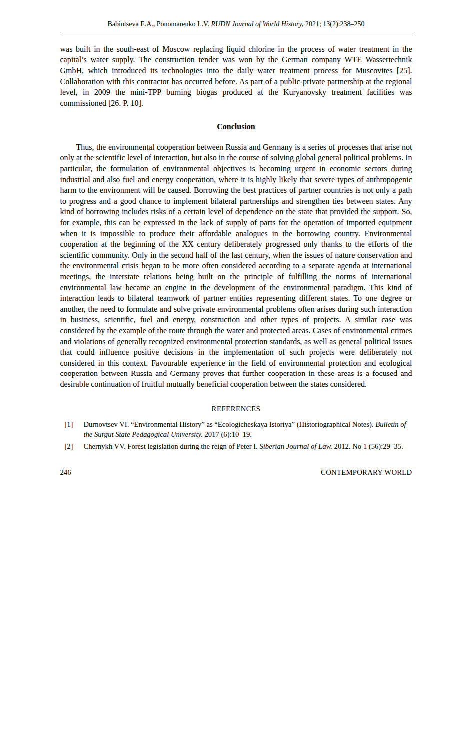Babintseva E.A., Ponomarenko L.V. RUDN Journal of World History, 2021; 13(2):238–250
was built in the south-east of Moscow replacing liquid chlorine in the process of water treatment in the capital’s water supply. The construction tender was won by the German company WTE Wassertechnik GmbH, which introduced its technologies into the daily water treatment process for Muscovites [25]. Collaboration with this contractor has occurred before. As part of a public-private partnership at the regional level, in 2009 the mini-TPP burning biogas produced at the Kuryanovsky treatment facilities was commissioned [26. P. 10].
Conclusion
Thus, the environmental cooperation between Russia and Germany is a series of processes that arise not only at the scientific level of interaction, but also in the course of solving global general political problems. In particular, the formulation of environmental objectives is becoming urgent in economic sectors during industrial and also fuel and energy cooperation, where it is highly likely that severe types of anthropogenic harm to the environment will be caused. Borrowing the best practices of partner countries is not only a path to progress and a good chance to implement bilateral partnerships and strengthen ties between states. Any kind of borrowing includes risks of a certain level of dependence on the state that provided the support. So, for example, this can be expressed in the lack of supply of parts for the operation of imported equipment when it is impossible to produce their affordable analogues in the borrowing country. Environmental cooperation at the beginning of the XX century deliberately progressed only thanks to the efforts of the scientific community. Only in the second half of the last century, when the issues of nature conservation and the environmental crisis began to be more often considered according to a separate agenda at international meetings, the interstate relations being built on the principle of fulfilling the norms of international environmental law became an engine in the development of the environmental paradigm. This kind of interaction leads to bilateral teamwork of partner entities representing different states. To one degree or another, the need to formulate and solve private environmental problems often arises during such interaction in business, scientific, fuel and energy, construction and other types of projects. A similar case was considered by the example of the route through the water and protected areas. Cases of environmental crimes and violations of generally recognized environmental protection standards, as well as general political issues that could influence positive decisions in the implementation of such projects were deliberately not considered in this context. Favourable experience in the field of environmental protection and ecological cooperation between Russia and Germany proves that further cooperation in these areas is a focused and desirable continuation of fruitful mutually beneficial cooperation between the states considered.
REFERENCES
Durnovtsev VI. “Environmental History” as “Ecologicheskaya Istoriya” (Historiographical Notes). Bulletin of the Surgut State Pedagogical University. 2017 (6):10–19.
Chernykh VV. Forest legislation during the reign of Peter I. Siberian Journal of Law. 2012. No 1 (56):29–35.
246 CONTEMPORARY WORLD